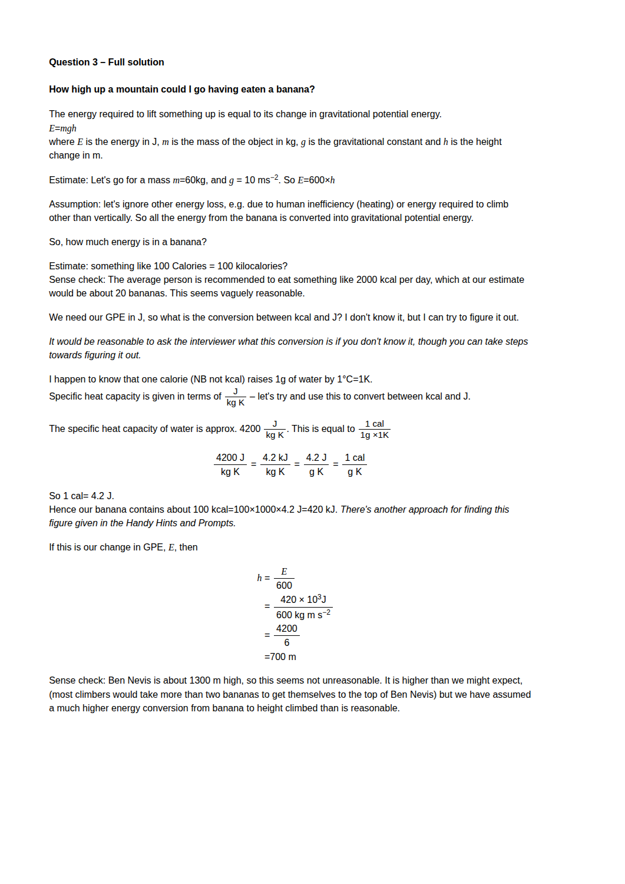Question 3 – Full solution
How high up a mountain could I go having eaten a banana?
The energy required to lift something up is equal to its change in gravitational potential energy.
E=mgh
where E is the energy in J, m is the mass of the object in kg, g is the gravitational constant and h is the height change in m.
Estimate: Let's go for a mass m=60kg, and g = 10 ms−2. So E=600×h
Assumption: let's ignore other energy loss, e.g. due to human inefficiency (heating) or energy required to climb other than vertically. So all the energy from the banana is converted into gravitational potential energy.
So, how much energy is in a banana?
Estimate: something like 100 Calories = 100 kilocalories?
Sense check: The average person is recommended to eat something like 2000 kcal per day, which at our estimate would be about 20 bananas. This seems vaguely reasonable.
We need our GPE in J, so what is the conversion between kcal and J? I don't know it, but I can try to figure it out.
It would be reasonable to ask the interviewer what this conversion is if you don't know it, though you can take steps towards figuring it out.
I happen to know that one calorie (NB not kcal) raises 1g of water by 1°C=1K.
Specific heat capacity is given in terms of Jkg K – let's try and use this to convert between kcal and J.
The specific heat capacity of water is approx. 4200 Jkg K. This is equal to 1 cal 1g ×1K
4200 J kg K = 4.2 kJ kg K = 4.2 J g K = 1 cal g K
So 1 cal= 4.2 J.
Hence our banana contains about 100 kcal=100×1000×4.2 J=420 kJ. There's another approach for finding this figure given in the Handy Hints and Prompts.
If this is our change in GPE, E, then
h = E 600 = 420 × 103J 600 kg m s−2 = 42006 =700 m
Sense check: Ben Nevis is about 1300 m high, so this seems not unreasonable. It is higher than we might expect,(most climbers would take more than two bananas to get themselves to the top of Ben Nevis) but we have assumed a much higher energy conversion from banana to height climbed than is reasonable.